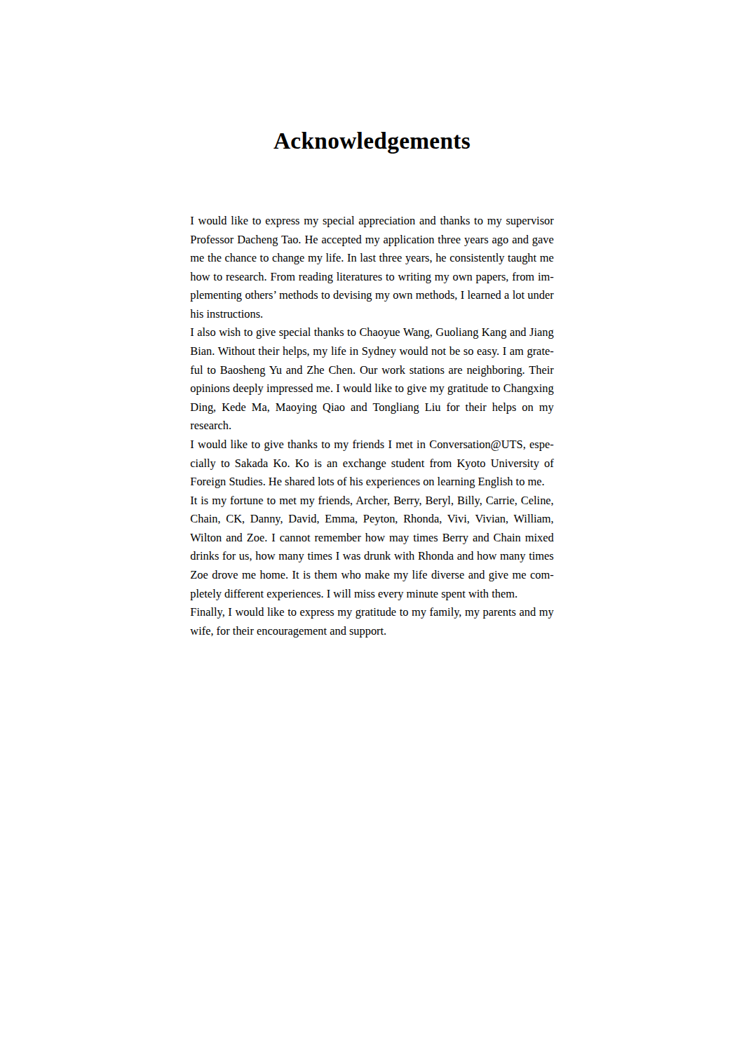Acknowledgements
I would like to express my special appreciation and thanks to my supervisor Professor Dacheng Tao. He accepted my application three years ago and gave me the chance to change my life. In last three years, he consistently taught me how to research. From reading literatures to writing my own papers, from implementing others’ methods to devising my own methods, I learned a lot under his instructions.
I also wish to give special thanks to Chaoyue Wang, Guoliang Kang and Jiang Bian. Without their helps, my life in Sydney would not be so easy. I am grateful to Baosheng Yu and Zhe Chen. Our work stations are neighboring. Their opinions deeply impressed me. I would like to give my gratitude to Changxing Ding, Kede Ma, Maoying Qiao and Tongliang Liu for their helps on my research.
I would like to give thanks to my friends I met in Conversation@UTS, especially to Sakada Ko. Ko is an exchange student from Kyoto University of Foreign Studies. He shared lots of his experiences on learning English to me.
It is my fortune to met my friends, Archer, Berry, Beryl, Billy, Carrie, Celine, Chain, CK, Danny, David, Emma, Peyton, Rhonda, Vivi, Vivian, William, Wilton and Zoe. I cannot remember how may times Berry and Chain mixed drinks for us, how many times I was drunk with Rhonda and how many times Zoe drove me home. It is them who make my life diverse and give me completely different experiences. I will miss every minute spent with them.
Finally, I would like to express my gratitude to my family, my parents and my wife, for their encouragement and support.